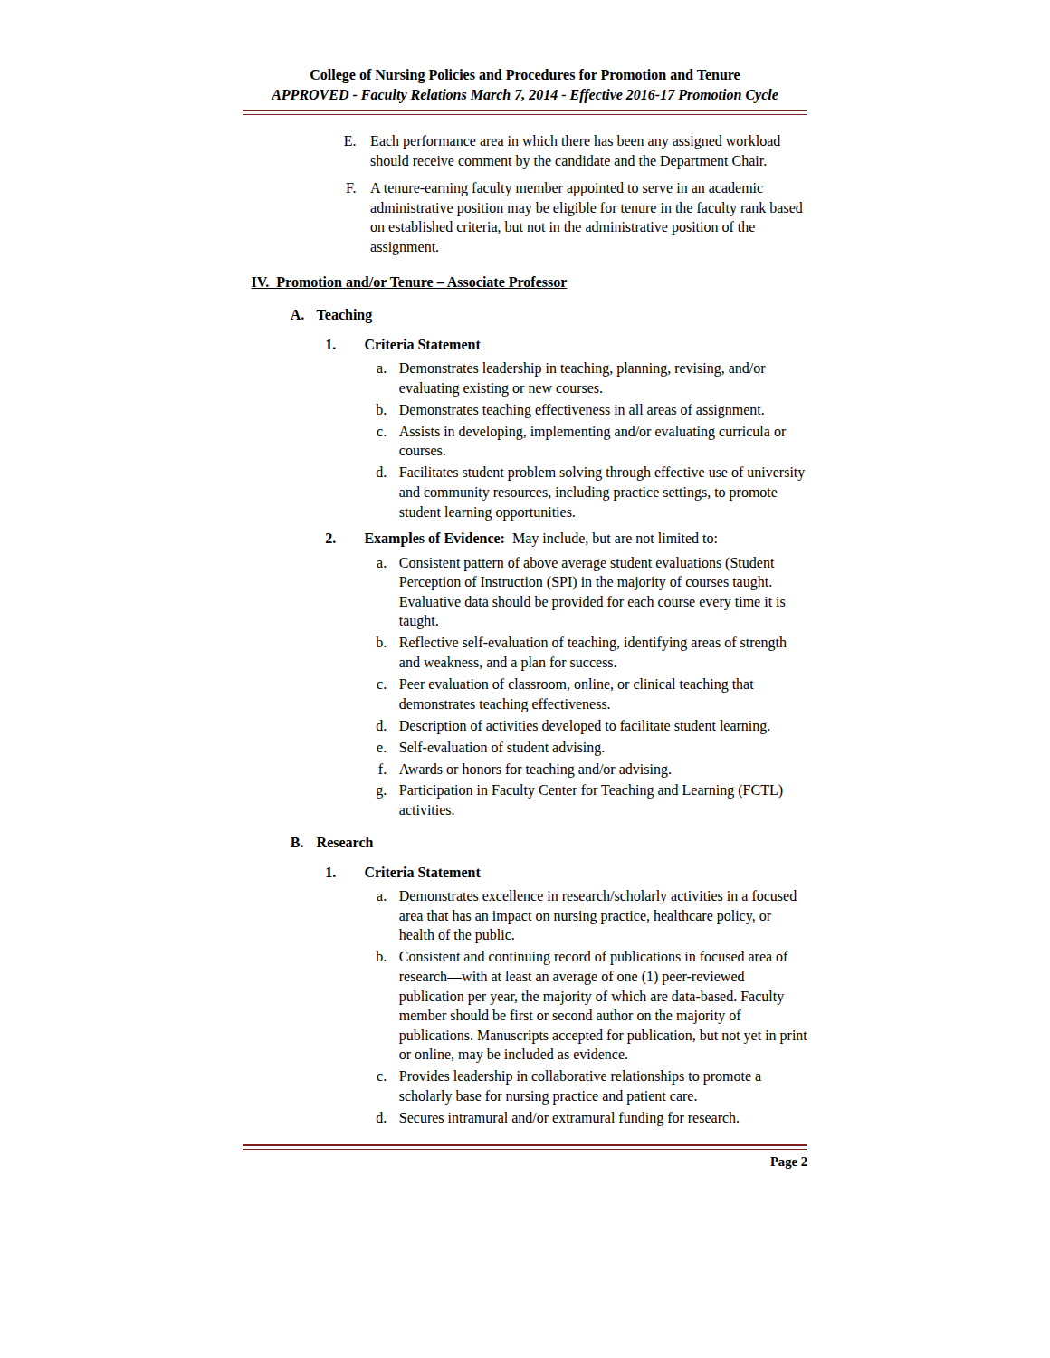College of Nursing Policies and Procedures for Promotion and Tenure
APPROVED - Faculty Relations March 7, 2014 - Effective 2016-17 Promotion Cycle
Each performance area in which there has been any assigned workload should receive comment by the candidate and the Department Chair.
A tenure-earning faculty member appointed to serve in an academic administrative position may be eligible for tenure in the faculty rank based on established criteria, but not in the administrative position of the assignment.
IV. Promotion and/or Tenure – Associate Professor
A. Teaching
1. Criteria Statement
Demonstrates leadership in teaching, planning, revising, and/or evaluating existing or new courses.
Demonstrates teaching effectiveness in all areas of assignment.
Assists in developing, implementing and/or evaluating curricula or courses.
Facilitates student problem solving through effective use of university and community resources, including practice settings, to promote student learning opportunities.
2. Examples of Evidence: May include, but are not limited to:
Consistent pattern of above average student evaluations (Student Perception of Instruction (SPI) in the majority of courses taught. Evaluative data should be provided for each course every time it is taught.
Reflective self-evaluation of teaching, identifying areas of strength and weakness, and a plan for success.
Peer evaluation of classroom, online, or clinical teaching that demonstrates teaching effectiveness.
Description of activities developed to facilitate student learning.
Self-evaluation of student advising.
Awards or honors for teaching and/or advising.
Participation in Faculty Center for Teaching and Learning (FCTL) activities.
B. Research
1. Criteria Statement
Demonstrates excellence in research/scholarly activities in a focused area that has an impact on nursing practice, healthcare policy, or health of the public.
Consistent and continuing record of publications in focused area of research—with at least an average of one (1) peer-reviewed publication per year, the majority of which are data-based. Faculty member should be first or second author on the majority of publications. Manuscripts accepted for publication, but not yet in print or online, may be included as evidence.
Provides leadership in collaborative relationships to promote a scholarly base for nursing practice and patient care.
Secures intramural and/or extramural funding for research.
Page 2